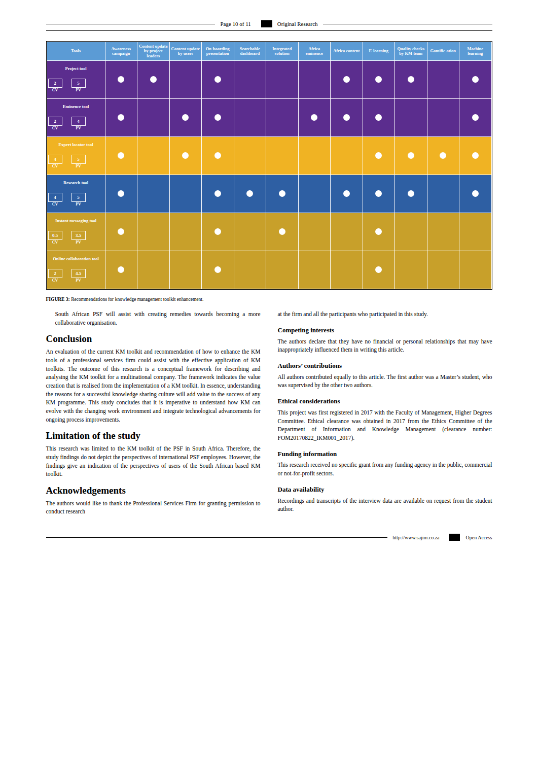Page 10 of 11
Original Research
| Tools | Awareness campaign | Content update by project leaders | Content update by users | On-boarding presentation | Searchable dashboard | Integrated solution | Africa eminence | Africa content | E-learning | Quality checks by KM team | Gamific-ation | Machine learning |
| --- | --- | --- | --- | --- | --- | --- | --- | --- | --- | --- | --- | --- |
| Project tool 2 CV 5 PV | | | | | | | | | | | | |
| Eminence tool 2 CV 4 PV | | | | | | | | | | | | |
| Expert locator tool 4 CV 5 PV | | | | | | | | | | | | |
| Research tool 4 CV 5 PV | | | | | | | | | | | | |
| Instant messaging tool 0.5 CV 3.5 PV | | | | | | | | | | | | |
| Online collaboration tool 2 CV 4.5 PV | | | | | | | | | | | | |
FIGURE 3: Recommendations for knowledge management toolkit enhancement.
South African PSF will assist with creating remedies towards becoming a more collaborative organisation.
Conclusion
An evaluation of the current KM toolkit and recommendation of how to enhance the KM tools of a professional services firm could assist with the effective application of KM toolkits. The outcome of this research is a conceptual framework for describing and analysing the KM toolkit for a multinational company. The framework indicates the value creation that is realised from the implementation of a KM toolkit. In essence, understanding the reasons for a successful knowledge sharing culture will add value to the success of any KM programme. This study concludes that it is imperative to understand how KM can evolve with the changing work environment and integrate technological advancements for ongoing process improvements.
Limitation of the study
This research was limited to the KM toolkit of the PSF in South Africa. Therefore, the study findings do not depict the perspectives of international PSF employees. However, the findings give an indication of the perspectives of users of the South African based KM toolkit.
Acknowledgements
The authors would like to thank the Professional Services Firm for granting permission to conduct research
at the firm and all the participants who participated in this study.
Competing interests
The authors declare that they have no financial or personal relationships that may have inappropriately influenced them in writing this article.
Authors’ contributions
All authors contributed equally to this article. The first author was a Master’s student, who was supervised by the other two authors.
Ethical considerations
This project was first registered in 2017 with the Faculty of Management, Higher Degrees Committee. Ethical clearance was obtained in 2017 from the Ethics Committee of the Department of Information and Knowledge Management (clearance number: FOM20170822_IKM001_2017).
Funding information
This research received no specific grant from any funding agency in the public, commercial or not-for-profit sectors.
Data availability
Recordings and transcripts of the interview data are available on request from the student author.
http://www.sajim.co.za
Open Access